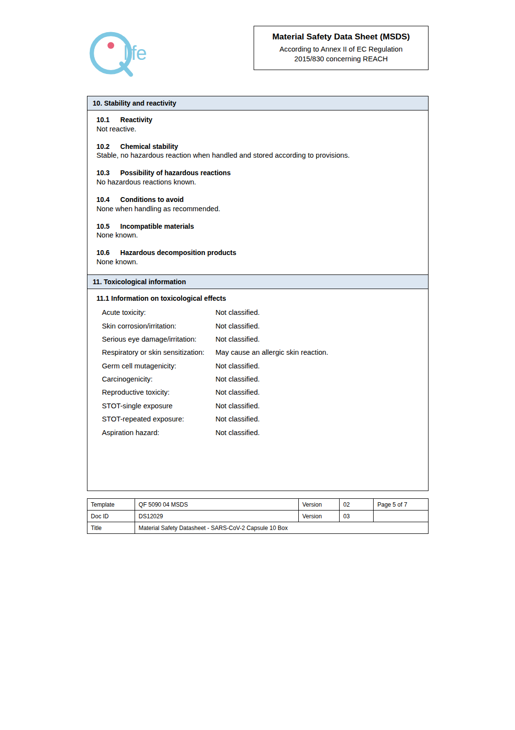life
Material Safety Data Sheet (MSDS)
According to Annex II of EC Regulation
2015/830 concerning REACH
10. Stability and reactivity
10.1 Reactivity
Not reactive.
10.2 Chemical stability
Stable, no hazardous reaction when handled and stored according to provisions.
10.3 Possibility of hazardous reactions
No hazardous reactions known.
10.4 Conditions to avoid
None when handling as recommended.
10.5 Incompatible materials
None known.
10.6 Hazardous decomposition products
None known.
11. Toxicological information
11.1 Information on toxicological effects
| Acute toxicity: | Not classified. |
| Skin corrosion/irritation: | Not classified. |
| Serious eye damage/irritation: | Not classified. |
| Respiratory or skin sensitization: | May cause an allergic skin reaction. |
| Germ cell mutagenicity: | Not classified. |
| Carcinogenicity: | Not classified. |
| Reproductive toxicity: | Not classified. |
| STOT-single exposure | Not classified. |
| STOT-repeated exposure: | Not classified. |
| Aspiration hazard: | Not classified. |
| Template | QF 5090 04 MSDS | Version | 02 | Page 5 of 7 |
| Doc ID | DS12029 | Version | 03 | |
| Title | Material Safety Datasheet - SARS-CoV-2 Capsule 10 Box |